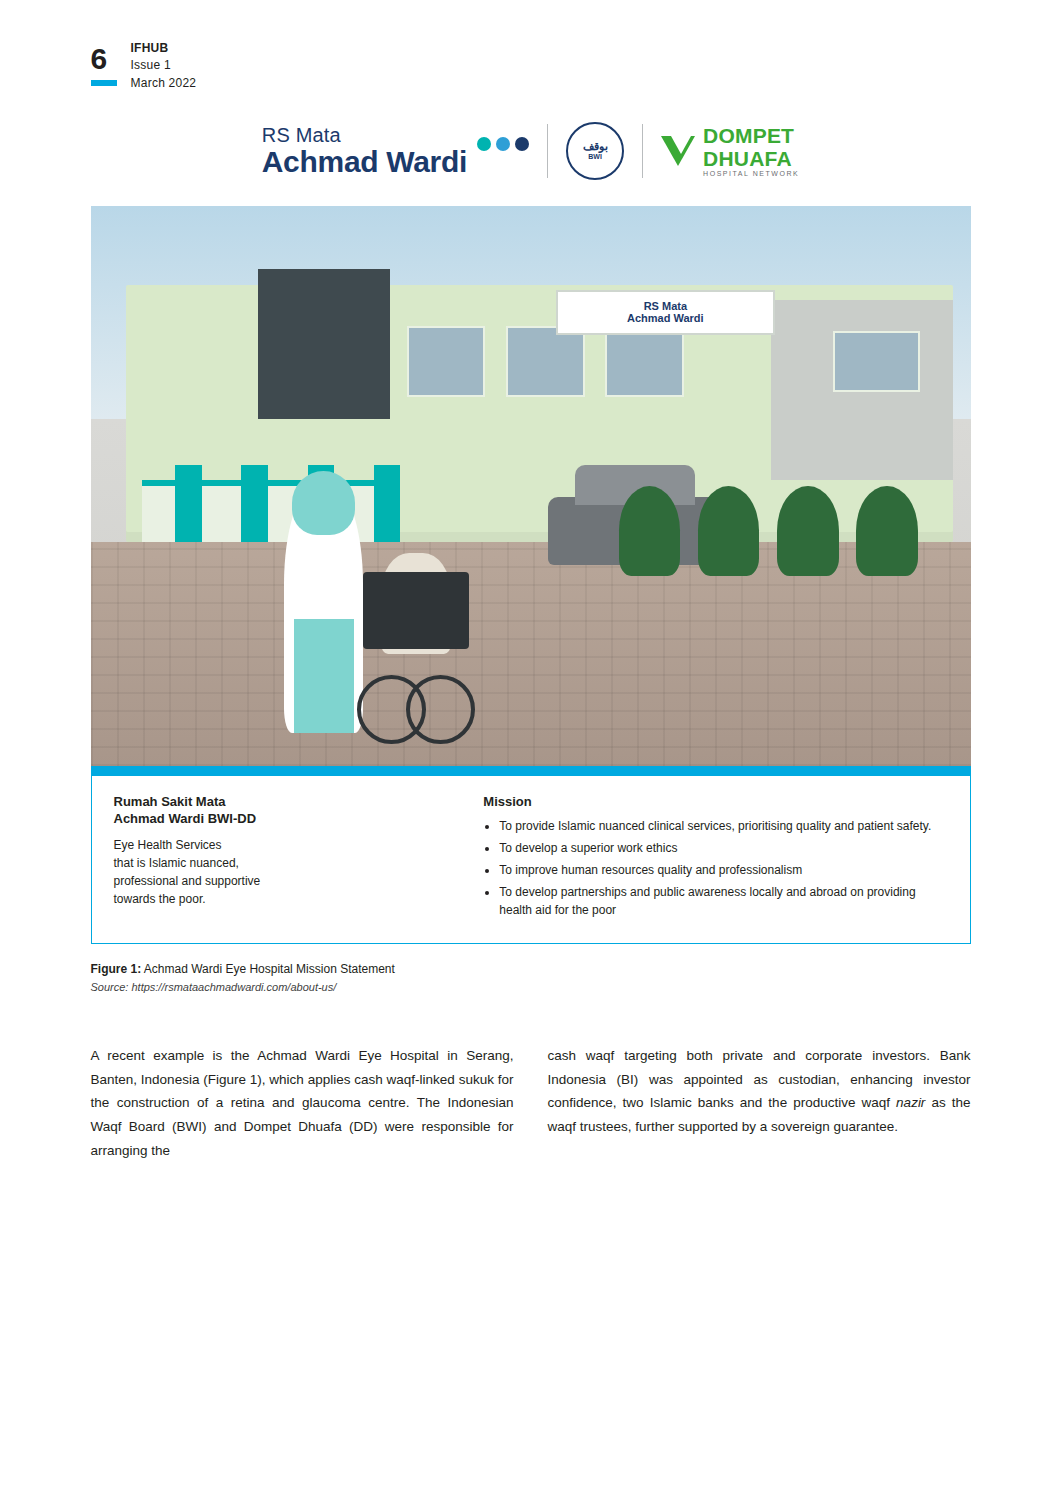6
IFHUB
Issue 1
March 2022
RS Mata
Achmad Wardi
بوقف BWI
DOMPET
DHUAFA
Hospital Network
RS Mata
Achmad Wardi
Rumah Sakit Mata
Achmad Wardi BWI-DD
Eye Health Services
that is Islamic nuanced,
professional and supportive
towards the poor.
Mission
To provide Islamic nuanced clinical services, prioritising quality and patient safety.
To develop a superior work ethics
To improve human resources quality and professionalism
To develop partnerships and public awareness locally and abroad on providing health aid for the poor
Figure 1: Achmad Wardi Eye Hospital Mission Statement
Source: https://rsmataachmadwardi.com/about-us/
A recent example is the Achmad Wardi Eye Hospital in Serang, Banten, Indonesia (Figure 1), which applies cash waqf-linked sukuk for the construction of a retina and glaucoma centre. The Indonesian Waqf Board (BWI) and Dompet Dhuafa (DD) were responsible for arranging the
cash waqf targeting both private and corporate investors. Bank Indonesia (BI) was appointed as custodian, enhancing investor confidence, two Islamic banks and the productive waqf nazir as the waqf trustees, further supported by a sovereign guarantee.